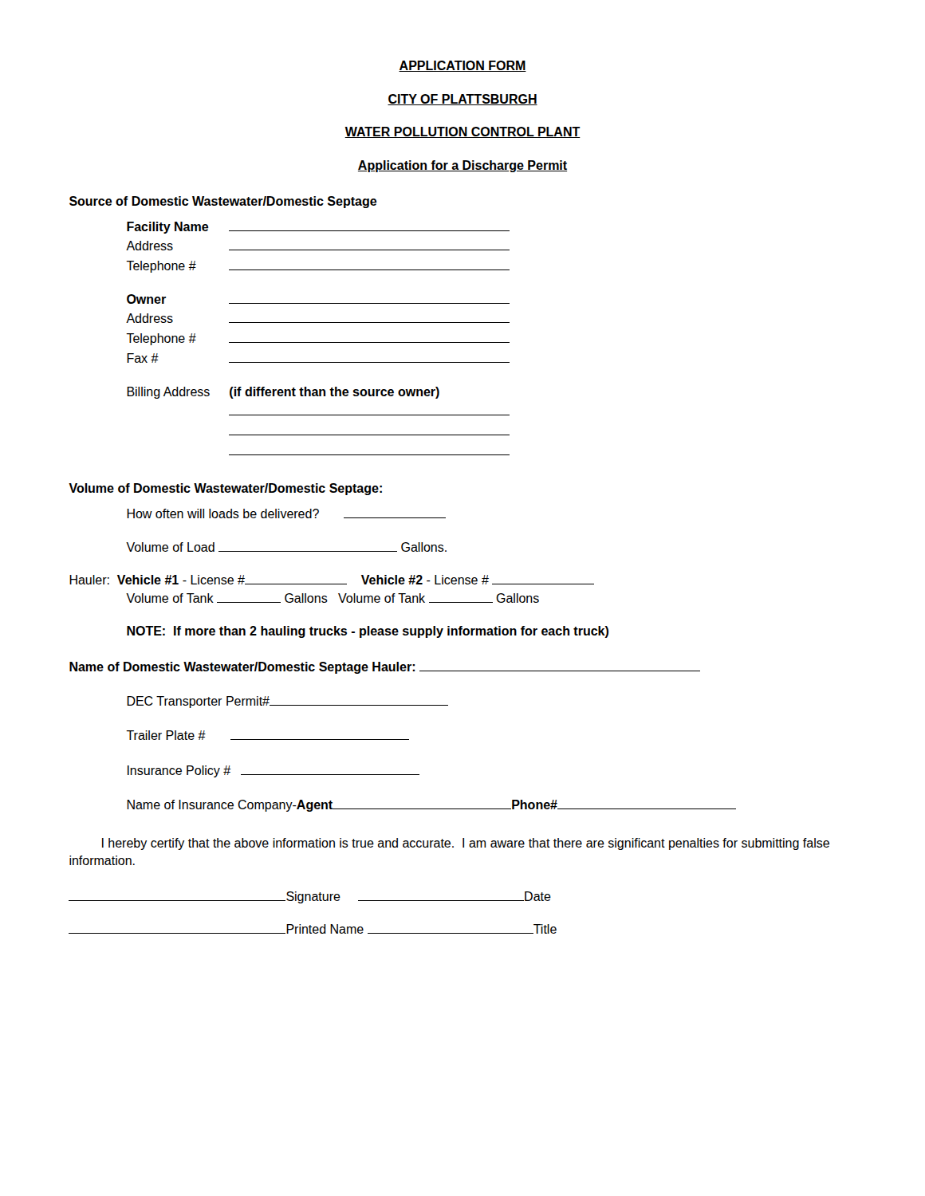APPLICATION FORM
CITY OF PLATTSBURGH
WATER POLLUTION CONTROL PLANT
Application for a Discharge Permit
Source of Domestic Wastewater/Domestic Septage
| Facility Name | |
| Address | |
| Telephone # | |
| Owner | |
| Address | |
| Telephone # | |
| Fax # | |
| Billing Address | (if different than the source owner) |
Volume of Domestic Wastewater/Domestic Septage:
How often will loads be delivered?
Volume of Load Gallons.
Hauler: Vehicle #1 - License # Vehicle #2 - License #
Volume of Tank Gallons Volume of Tank Gallons
NOTE: If more than 2 hauling trucks - please supply information for each truck)
Name of Domestic Wastewater/Domestic Septage Hauler:
DEC Transporter Permit#
Trailer Plate #
Insurance Policy #
Name of Insurance Company-Agent Phone#
I hereby certify that the above information is true and accurate. I am aware that there are significant penalties for submitting false information.
Signature Date
Printed Name Title